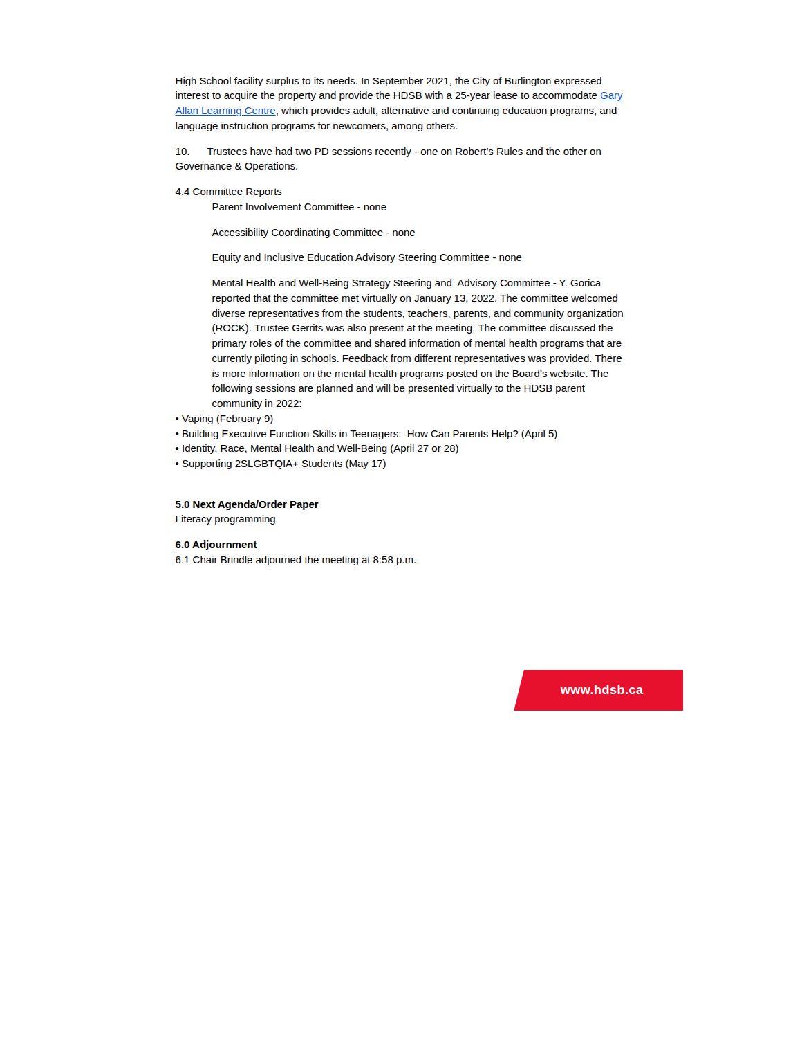High School facility surplus to its needs. In September 2021, the City of Burlington expressed interest to acquire the property and provide the HDSB with a 25-year lease to accommodate Gary Allan Learning Centre, which provides adult, alternative and continuing education programs, and language instruction programs for newcomers, among others.
10. Trustees have had two PD sessions recently - one on Robert’s Rules and the other on Governance & Operations.
4.4 Committee Reports
Parent Involvement Committee - none
Accessibility Coordinating Committee - none
Equity and Inclusive Education Advisory Steering Committee - none
Mental Health and Well-Being Strategy Steering and Advisory Committee - Y. Gorica reported that the committee met virtually on January 13, 2022. The committee welcomed diverse representatives from the students, teachers, parents, and community organization (ROCK). Trustee Gerrits was also present at the meeting. The committee discussed the primary roles of the committee and shared information of mental health programs that are currently piloting in schools. Feedback from different representatives was provided. There is more information on the mental health programs posted on the Board’s website. The following sessions are planned and will be presented virtually to the HDSB parent community in 2022:
• Vaping (February 9)
• Building Executive Function Skills in Teenagers: How Can Parents Help? (April 5)
• Identity, Race, Mental Health and Well-Being (April 27 or 28)
• Supporting 2SLGBTQIA+ Students (May 17)
5.0 Next Agenda/Order Paper
Literacy programming
6.0 Adjournment
6.1 Chair Brindle adjourned the meeting at 8:58 p.m.
www.hdsb.ca